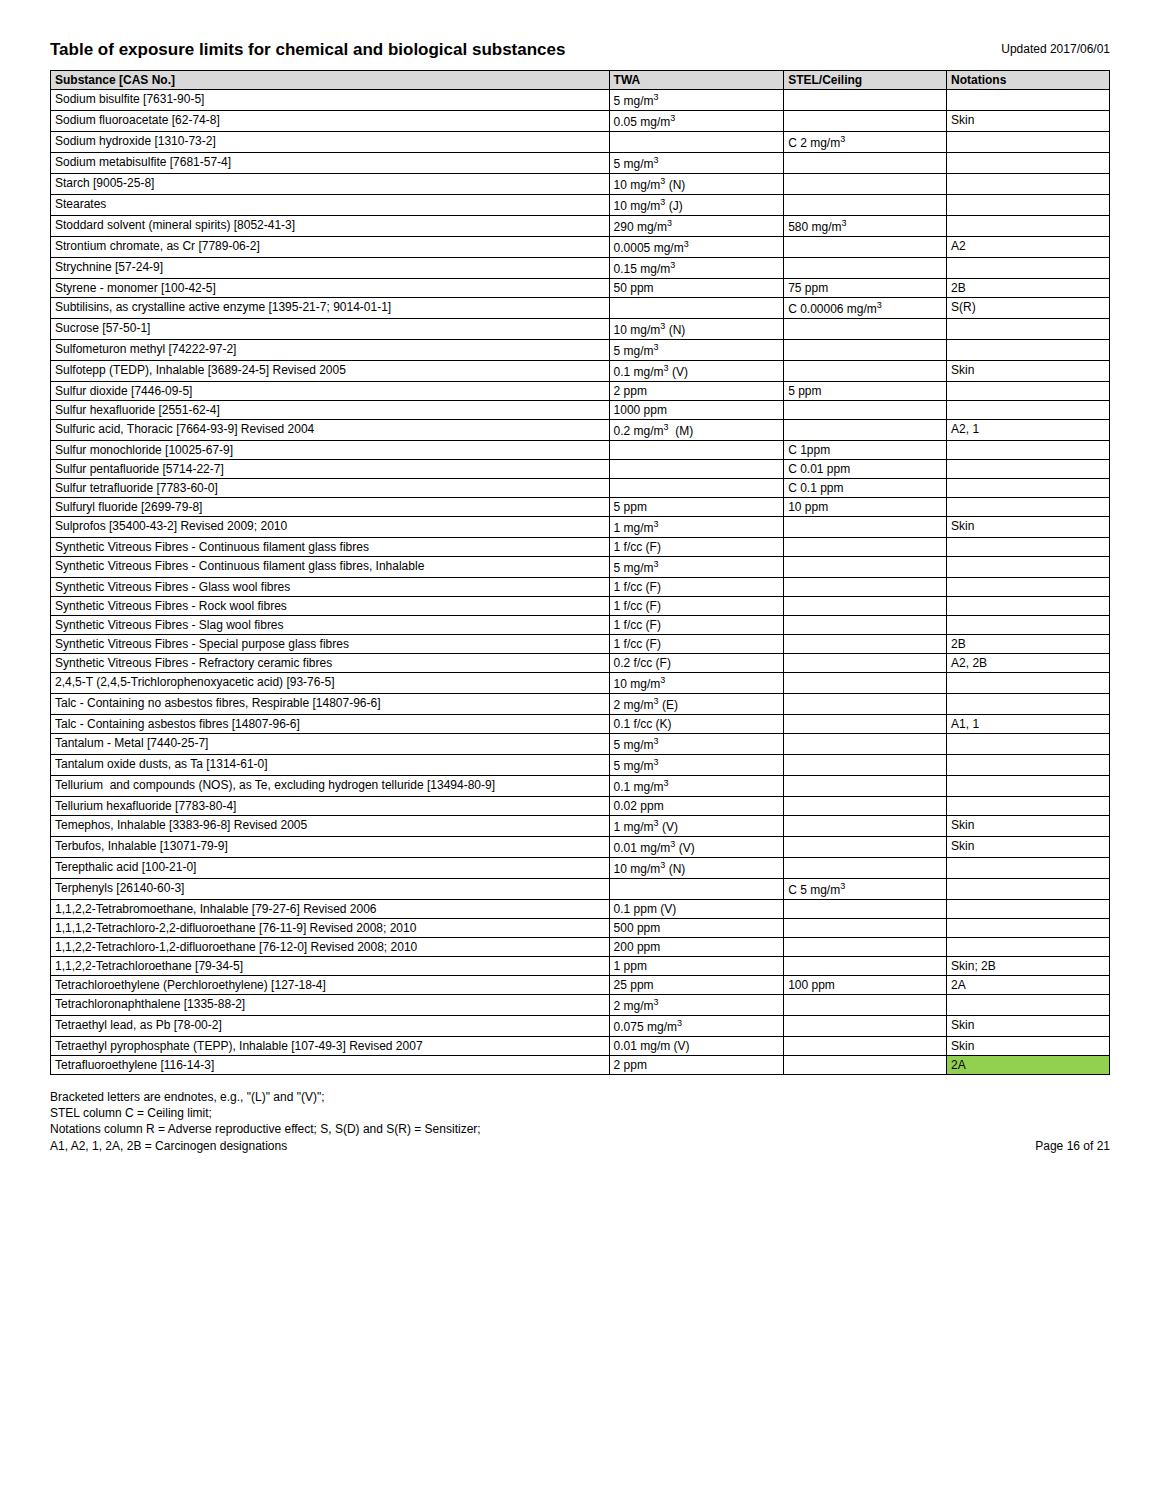Table of exposure limits for chemical and biological substances
Updated 2017/06/01
| Substance [CAS No.] | TWA | STEL/Ceiling | Notations |
| --- | --- | --- | --- |
| Sodium bisulfite [7631-90-5] | 5 mg/m 3 | | |
| Sodium fluoroacetate [62-74-8] | 0.05 mg/m 3 | | Skin |
| Sodium hydroxide [1310-73-2] | | C 2 mg/m 3 | |
| Sodium metabisulfite [7681-57-4] | 5 mg/m 3 | | |
| Starch [9005-25-8] | 10 mg/m 3 (N) | | |
| Stearates | 10 mg/m 3 (J) | | |
| Stoddard solvent (mineral spirits) [8052-41-3] | 290 mg/m 3 | 580 mg/m 3 | |
| Strontium chromate, as Cr [7789-06-2] | 0.0005 mg/m 3 | | A2 |
| Strychnine [57-24-9] | 0.15 mg/m 3 | | |
| Styrene - monomer [100-42-5] | 50 ppm | 75 ppm | 2B |
| Subtilisins, as crystalline active enzyme [1395-21-7; 9014-01-1] | | C 0.00006 mg/m 3 | S(R) |
| Sucrose [57-50-1] | 10 mg/m 3 (N) | | |
| Sulfometuron methyl [74222-97-2] | 5 mg/m 3 | | |
| Sulfotepp (TEDP), Inhalable [3689-24-5] Revised 2005 | 0.1 mg/m 3 (V) | | Skin |
| Sulfur dioxide [7446-09-5] | 2 ppm | 5 ppm | |
| Sulfur hexafluoride [2551-62-4] | 1000 ppm | | |
| Sulfuric acid, Thoracic [7664-93-9] Revised 2004 | 0.2 mg/m 3 (M) | | A2, 1 |
| Sulfur monochloride [10025-67-9] | | C 1ppm | |
| Sulfur pentafluoride [5714-22-7] | | C 0.01 ppm | |
| Sulfur tetrafluoride [7783-60-0] | | C 0.1 ppm | |
| Sulfuryl fluoride [2699-79-8] | 5 ppm | 10 ppm | |
| Sulprofos [35400-43-2] Revised 2009; 2010 | 1 mg/m 3 | | Skin |
| Synthetic Vitreous Fibres - Continuous filament glass fibres | 1 f/cc (F) | | |
| Synthetic Vitreous Fibres - Continuous filament glass fibres, Inhalable | 5 mg/m 3 | | |
| Synthetic Vitreous Fibres - Glass wool fibres | 1 f/cc (F) | | |
| Synthetic Vitreous Fibres - Rock wool fibres | 1 f/cc (F) | | |
| Synthetic Vitreous Fibres - Slag wool fibres | 1 f/cc (F) | | |
| Synthetic Vitreous Fibres - Special purpose glass fibres | 1 f/cc (F) | | 2B |
| Synthetic Vitreous Fibres - Refractory ceramic fibres | 0.2 f/cc (F) | | A2, 2B |
| 2,4,5-T (2,4,5-Trichlorophenoxyacetic acid) [93-76-5] | 10 mg/m 3 | | |
| Talc - Containing no asbestos fibres, Respirable [14807-96-6] | 2 mg/m 3 (E) | | |
| Talc - Containing asbestos fibres [14807-96-6] | 0.1 f/cc (K) | | A1, 1 |
| Tantalum - Metal [7440-25-7] | 5 mg/m 3 | | |
| Tantalum oxide dusts, as Ta [1314-61-0] | 5 mg/m 3 | | |
| Tellurium and compounds (NOS), as Te, excluding hydrogen telluride [13494-80-9] | 0.1 mg/m 3 | | |
| Tellurium hexafluoride [7783-80-4] | 0.02 ppm | | |
| Temephos, Inhalable [3383-96-8] Revised 2005 | 1 mg/m 3 (V) | | Skin |
| Terbufos, Inhalable [13071-79-9] | 0.01 mg/m 3 (V) | | Skin |
| Terepthalic acid [100-21-0] | 10 mg/m 3 (N) | | |
| Terphenyls [26140-60-3] | | C 5 mg/m 3 | |
| 1,1,2,2-Tetrabromoethane, Inhalable [79-27-6] Revised 2006 | 0.1 ppm (V) | | |
| 1,1,1,2-Tetrachloro-2,2-difluoroethane [76-11-9] Revised 2008; 2010 | 500 ppm | | |
| 1,1,2,2-Tetrachloro-1,2-difluoroethane [76-12-0] Revised 2008; 2010 | 200 ppm | | |
| 1,1,2,2-Tetrachloroethane [79-34-5] | 1 ppm | | Skin; 2B |
| Tetrachloroethylene (Perchloroethylene) [127-18-4] | 25 ppm | 100 ppm | 2A |
| Tetrachloronaphthalene [1335-88-2] | 2 mg/m 3 | | |
| Tetraethyl lead, as Pb [78-00-2] | 0.075 mg/m 3 | | Skin |
| Tetraethyl pyrophosphate (TEPP), Inhalable [107-49-3] Revised 2007 | 0.01 mg/m (V) | | Skin |
| Tetrafluoroethylene [116-14-3] | 2 ppm | | 2A |
Bracketed letters are endnotes, e.g., "(L)" and "(V)";
STEL column C = Ceiling limit;
Notations column R = Adverse reproductive effect; S, S(D) and S(R) = Sensitizer;
A1, A2, 1, 2A, 2B = Carcinogen designations Page 16 of 21